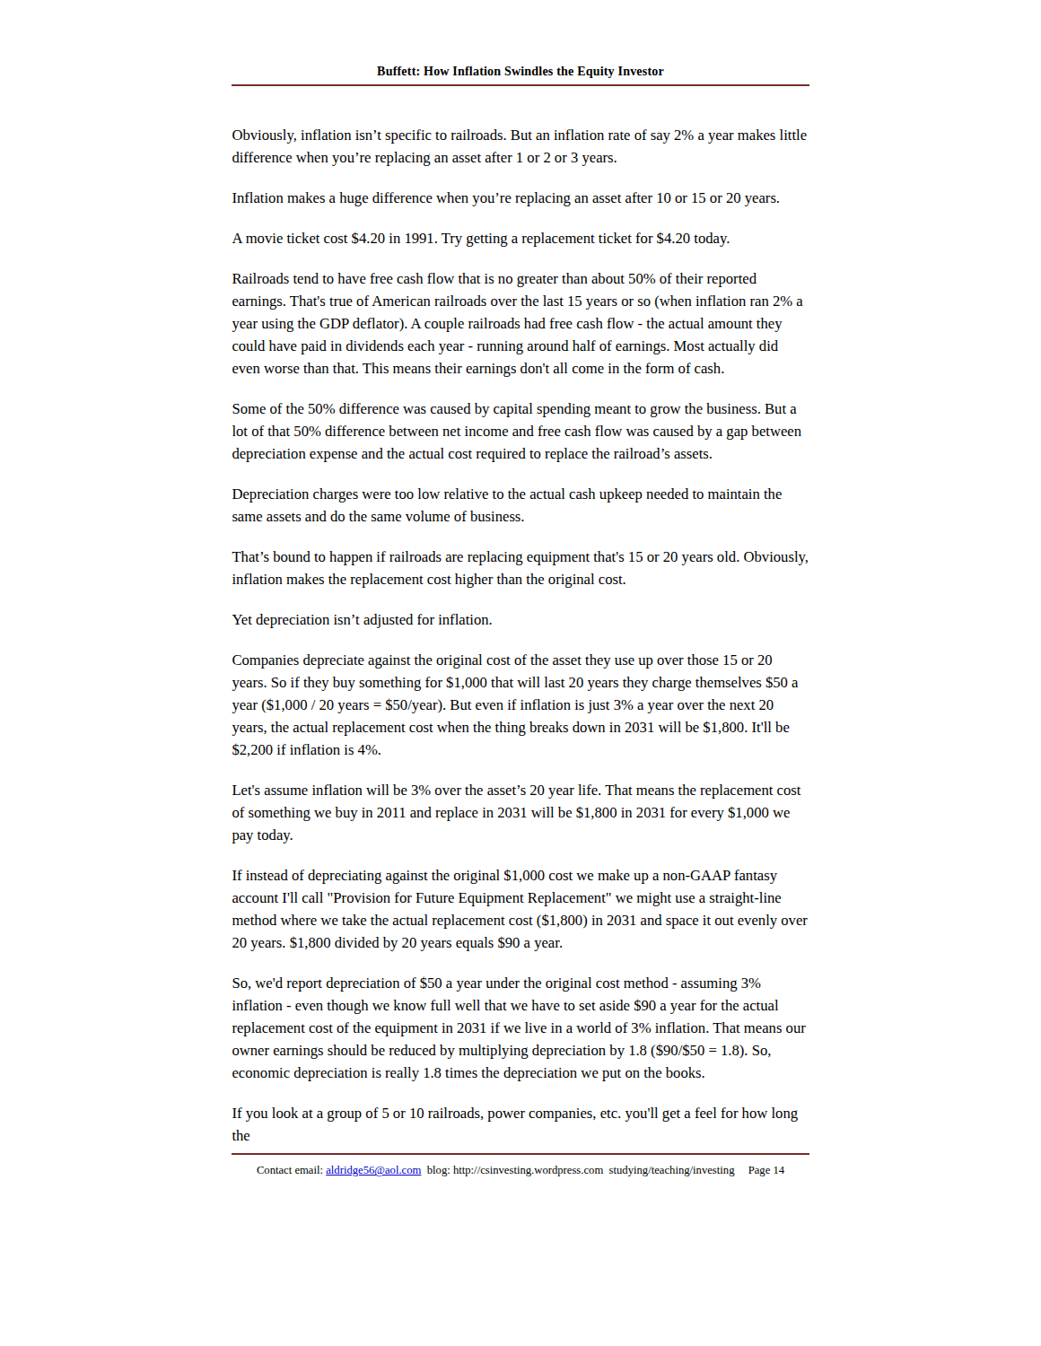Buffett: How Inflation Swindles the Equity Investor
Obviously, inflation isn’t specific to railroads. But an inflation rate of say 2% a year makes little difference when you’re replacing an asset after 1 or 2 or 3 years.
Inflation makes a huge difference when you’re replacing an asset after 10 or 15 or 20 years.
A movie ticket cost $4.20 in 1991. Try getting a replacement ticket for $4.20 today.
Railroads tend to have free cash flow that is no greater than about 50% of their reported earnings. That's true of American railroads over the last 15 years or so (when inflation ran 2% a year using the GDP deflator). A couple railroads had free cash flow - the actual amount they could have paid in dividends each year - running around half of earnings. Most actually did even worse than that. This means their earnings don't all come in the form of cash.
Some of the 50% difference was caused by capital spending meant to grow the business. But a lot of that 50% difference between net income and free cash flow was caused by a gap between depreciation expense and the actual cost required to replace the railroad’s assets.
Depreciation charges were too low relative to the actual cash upkeep needed to maintain the same assets and do the same volume of business.
That’s bound to happen if railroads are replacing equipment that's 15 or 20 years old. Obviously, inflation makes the replacement cost higher than the original cost.
Yet depreciation isn’t adjusted for inflation.
Companies depreciate against the original cost of the asset they use up over those 15 or 20 years. So if they buy something for $1,000 that will last 20 years they charge themselves $50 a year ($1,000 / 20 years = $50/year). But even if inflation is just 3% a year over the next 20 years, the actual replacement cost when the thing breaks down in 2031 will be $1,800. It'll be $2,200 if inflation is 4%.
Let's assume inflation will be 3% over the asset’s 20 year life. That means the replacement cost of something we buy in 2011 and replace in 2031 will be $1,800 in 2031 for every $1,000 we pay today.
If instead of depreciating against the original $1,000 cost we make up a non-GAAP fantasy account I'll call "Provision for Future Equipment Replacement" we might use a straight-line method where we take the actual replacement cost ($1,800) in 2031 and space it out evenly over 20 years. $1,800 divided by 20 years equals $90 a year.
So, we'd report depreciation of $50 a year under the original cost method - assuming 3% inflation - even though we know full well that we have to set aside $90 a year for the actual replacement cost of the equipment in 2031 if we live in a world of 3% inflation. That means our owner earnings should be reduced by multiplying depreciation by 1.8 ($90/$50 = 1.8). So, economic depreciation is really 1.8 times the depreciation we put on the books.
If you look at a group of 5 or 10 railroads, power companies, etc. you'll get a feel for how long the
Contact email: aldridge56@aol.com blog: http://csinvesting.wordpress.com studying/teaching/investingPage 14